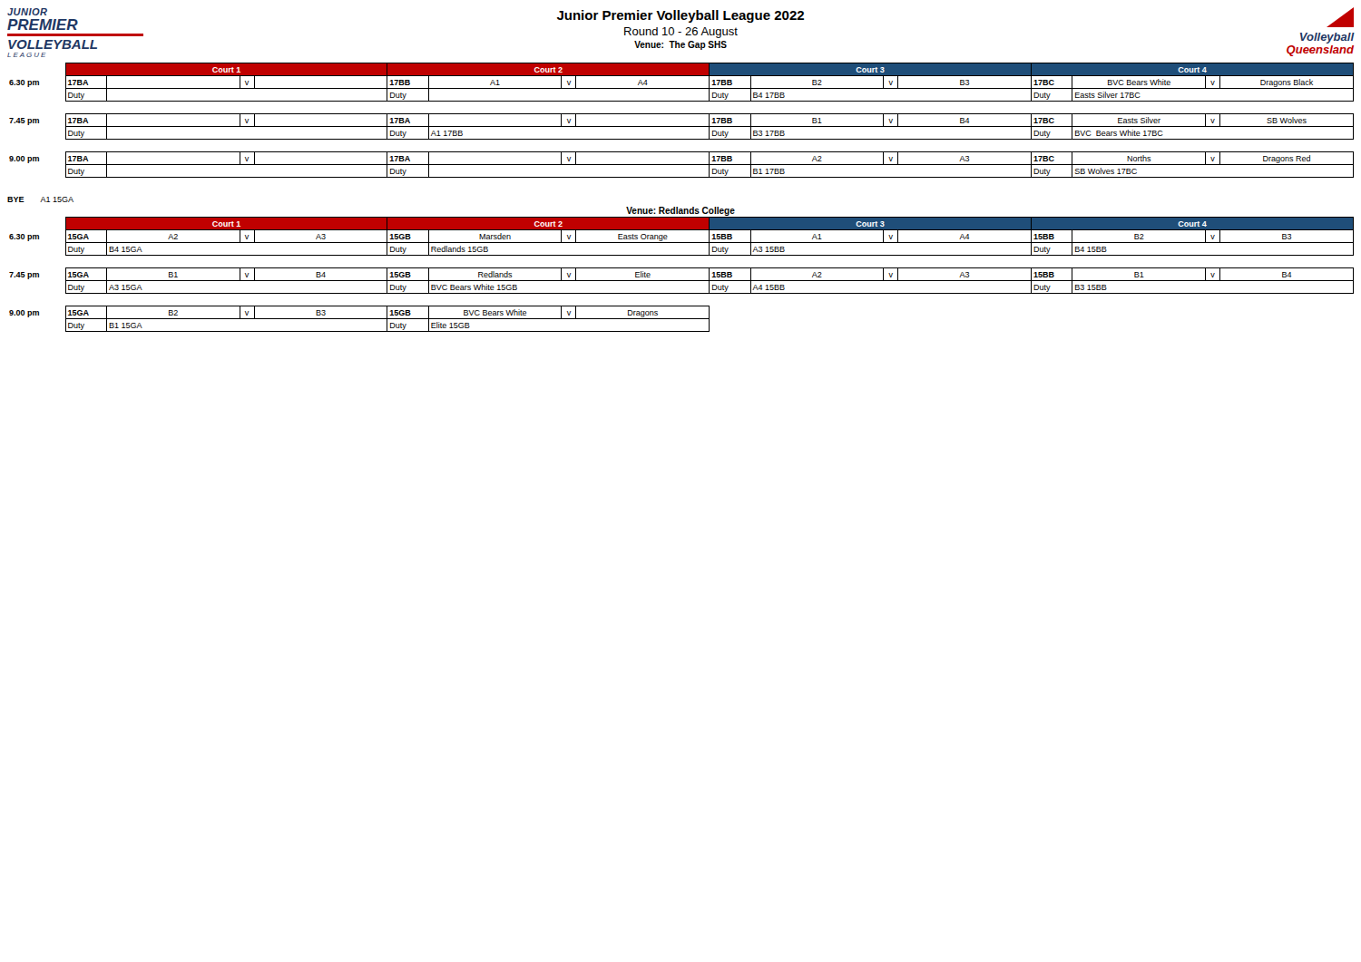JUNIOR
PREMIER
VOLLEYBALL
LEAGUE
Junior Premier Volleyball League 2022
Round 10 - 26 August
Venue: The Gap SHS
Volleyball
Queensland
| | Court 1 | Court 2 | Court 3 | Court 4 |
| 6.30 pm | 17BA | | v | | 17BB | A1 | v | A4 | 17BB | B2 | v | B3 | 17BC | BVC Bears White | v | Dragons Black |
| | Duty | | Duty | | Duty | B4 17BB | Duty | Easts Silver 17BC |
| 7.45 pm | 17BA | | v | | 17BA | | v | | 17BB | B1 | v | B4 | 17BC | Easts Silver | v | SB Wolves |
| | Duty | | Duty | A1 17BB | Duty | B3 17BB | Duty | BVC Bears White 17BC |
| 9.00 pm | 17BA | | v | | 17BA | | v | | 17BB | A2 | v | A3 | 17BC | Norths | v | Dragons Red |
| | Duty | | Duty | | Duty | B1 17BB | Duty | SB Wolves 17BC |
BYEA1 15GA
Venue: Redlands College
| | Court 1 | Court 2 | Court 3 | Court 4 |
| 6.30 pm | 15GA | A2 | v | A3 | 15GB | Marsden | v | Easts Orange | 15BB | A1 | v | A4 | 15BB | B2 | v | B3 |
| | Duty | B4 15GA | Duty | Redlands 15GB | Duty | A3 15BB | Duty | B4 15BB |
| 7.45 pm | 15GA | B1 | v | B4 | 15GB | Redlands | v | Elite | 15BB | A2 | v | A3 | 15BB | B1 | v | B4 |
| | Duty | A3 15GA | Duty | BVC Bears White 15GB | Duty | A4 15BB | Duty | B3 15BB |
| 9.00 pm | 15GA | B2 | v | B3 | 15GB | BVC Bears White | v | Dragons | | | | | | | | |
| | Duty | B1 15GA | Duty | Elite 15GB | | | | | | | | |